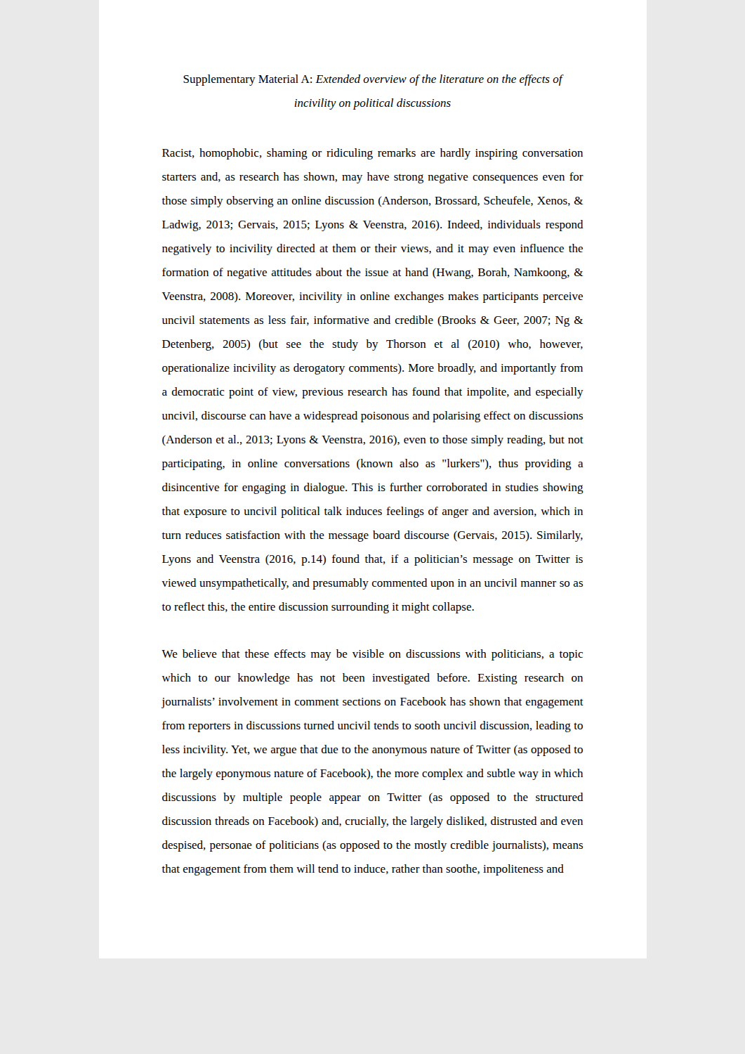Supplementary Material A: Extended overview of the literature on the effects of incivility on political discussions
Racist, homophobic, shaming or ridiculing remarks are hardly inspiring conversation starters and, as research has shown, may have strong negative consequences even for those simply observing an online discussion (Anderson, Brossard, Scheufele, Xenos, & Ladwig, 2013; Gervais, 2015; Lyons & Veenstra, 2016). Indeed, individuals respond negatively to incivility directed at them or their views, and it may even influence the formation of negative attitudes about the issue at hand (Hwang, Borah, Namkoong, & Veenstra, 2008). Moreover, incivility in online exchanges makes participants perceive uncivil statements as less fair, informative and credible (Brooks & Geer, 2007; Ng & Detenberg, 2005) (but see the study by Thorson et al (2010) who, however, operationalize incivility as derogatory comments). More broadly, and importantly from a democratic point of view, previous research has found that impolite, and especially uncivil, discourse can have a widespread poisonous and polarising effect on discussions (Anderson et al., 2013; Lyons & Veenstra, 2016), even to those simply reading, but not participating, in online conversations (known also as "lurkers"), thus providing a disincentive for engaging in dialogue. This is further corroborated in studies showing that exposure to uncivil political talk induces feelings of anger and aversion, which in turn reduces satisfaction with the message board discourse (Gervais, 2015). Similarly, Lyons and Veenstra (2016, p.14) found that, if a politician’s message on Twitter is viewed unsympathetically, and presumably commented upon in an uncivil manner so as to reflect this, the entire discussion surrounding it might collapse.
We believe that these effects may be visible on discussions with politicians, a topic which to our knowledge has not been investigated before. Existing research on journalists’ involvement in comment sections on Facebook has shown that engagement from reporters in discussions turned uncivil tends to sooth uncivil discussion, leading to less incivility. Yet, we argue that due to the anonymous nature of Twitter (as opposed to the largely eponymous nature of Facebook), the more complex and subtle way in which discussions by multiple people appear on Twitter (as opposed to the structured discussion threads on Facebook) and, crucially, the largely disliked, distrusted and even despised, personae of politicians (as opposed to the mostly credible journalists), means that engagement from them will tend to induce, rather than soothe, impoliteness and